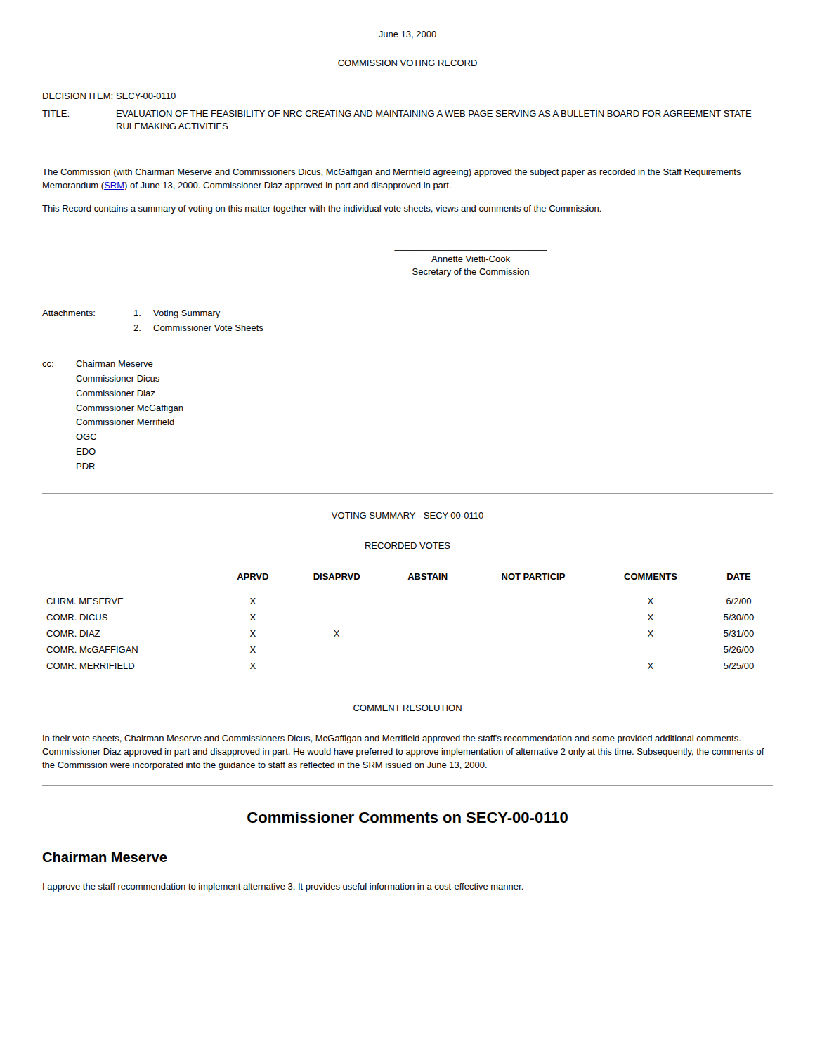June 13, 2000
COMMISSION VOTING RECORD
| DECISION ITEM: | SECY-00-0110 |
| TITLE: | EVALUATION OF THE FEASIBILITY OF NRC CREATING AND MAINTAINING A WEB PAGE SERVING AS A BULLETIN BOARD FOR AGREEMENT STATE RULEMAKING ACTIVITIES |
The Commission (with Chairman Meserve and Commissioners Dicus, McGaffigan and Merrifield agreeing) approved the subject paper as recorded in the Staff Requirements Memorandum (SRM) of June 13, 2000. Commissioner Diaz approved in part and disapproved in part.
This Record contains a summary of voting on this matter together with the individual vote sheets, views and comments of the Commission.
______________________________
Annette Vietti-Cook
Secretary of the Commission
| Attachments: | 1. | Voting Summary |
| | 2. | Commissioner Vote Sheets |
| cc: | Chairman Meserve |
| | Commissioner Dicus |
| | Commissioner Diaz |
| | Commissioner McGaffigan |
| | Commissioner Merrifield |
| | OGC |
| | EDO |
| | PDR |
VOTING SUMMARY - SECY-00-0110
RECORDED VOTES
| | APRVD | DISAPRVD | ABSTAIN | NOT PARTICIP | COMMENTS | DATE |
| --- | --- | --- | --- | --- | --- | --- |
| CHRM. MESERVE | X | | | | X | 6/2/00 |
| COMR. DICUS | X | | | | X | 5/30/00 |
| COMR. DIAZ | X | X | | | X | 5/31/00 |
| COMR. McGAFFIGAN | X | | | | | 5/26/00 |
| COMR. MERRIFIELD | X | | | | X | 5/25/00 |
COMMENT RESOLUTION
In their vote sheets, Chairman Meserve and Commissioners Dicus, McGaffigan and Merrifield approved the staff's recommendation and some provided additional comments. Commissioner Diaz approved in part and disapproved in part. He would have preferred to approve implementation of alternative 2 only at this time. Subsequently, the comments of the Commission were incorporated into the guidance to staff as reflected in the SRM issued on June 13, 2000.
Commissioner Comments on SECY-00-0110
Chairman Meserve
I approve the staff recommendation to implement alternative 3. It provides useful information in a cost-effective manner.